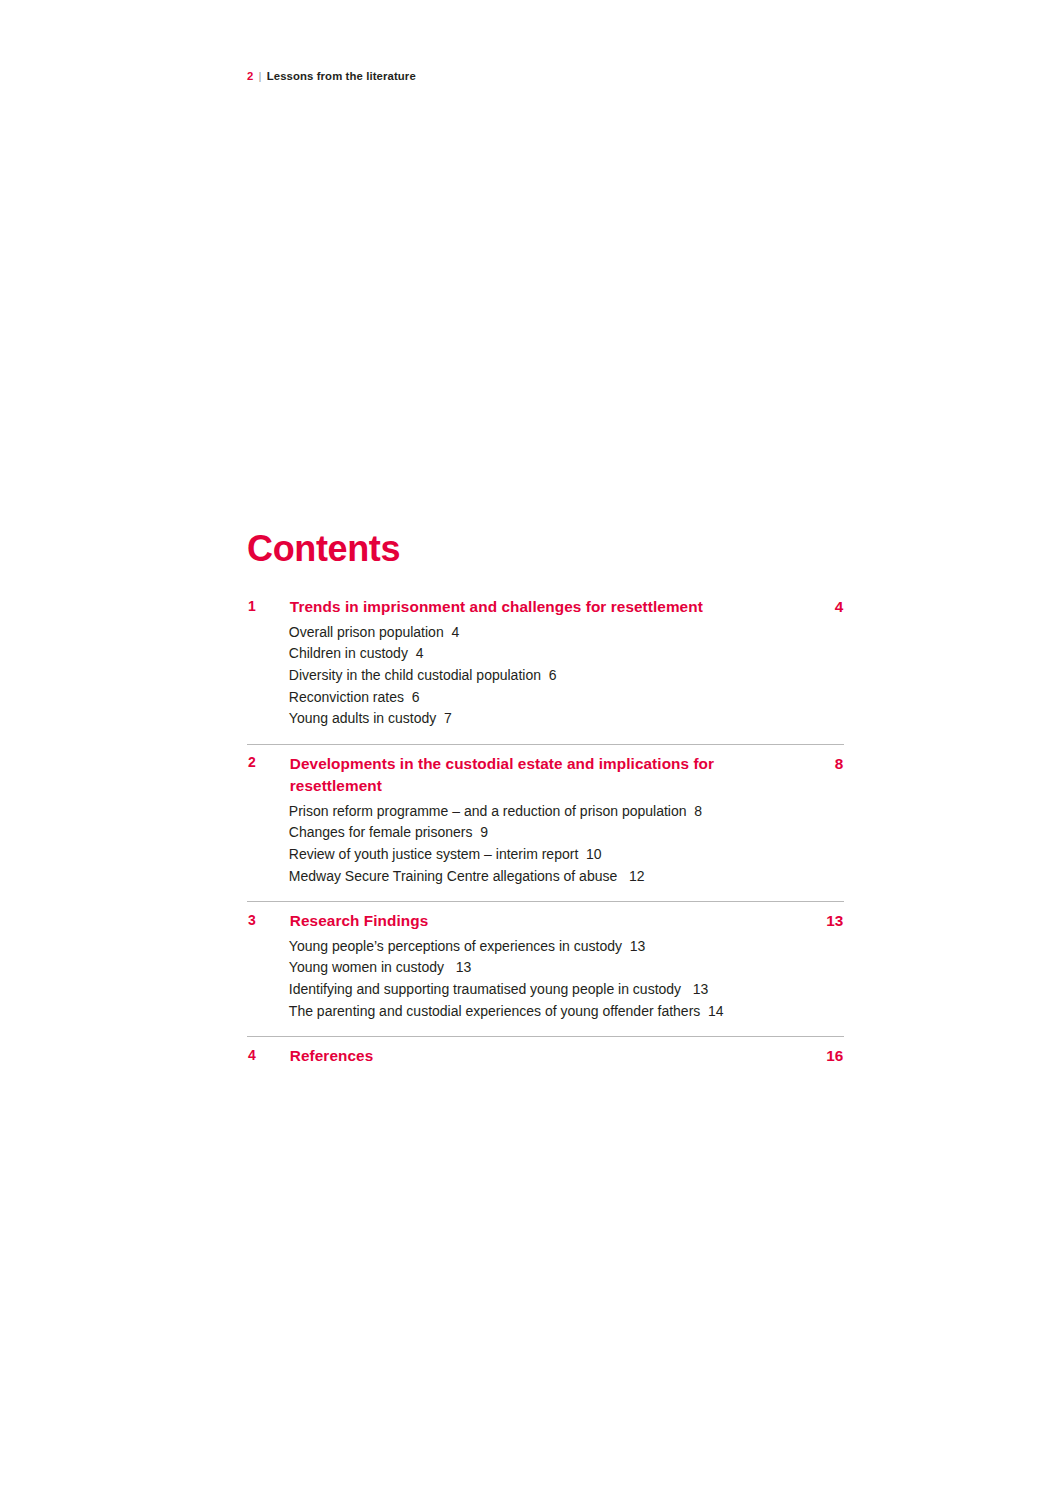2|Lessons from the literature
Contents
| 1 | Trends in imprisonment and challenges for resettlement | 4 |
| | Overall prison population 4 | |
| | Children in custody 4 | |
| | Diversity in the child custodial population 6 | |
| | Reconviction rates 6 | |
| | Young adults in custody 7 | |
| 2 | Developments in the custodial estate and implications for resettlement | 8 |
| | Prison reform programme – and a reduction of prison population 8 | |
| | Changes for female prisoners 9 | |
| | Review of youth justice system – interim report 10 | |
| | Medway Secure Training Centre allegations of abuse 12 | |
| 3 | Research Findings | 13 |
| | Young people’s perceptions of experiences in custody 13 | |
| | Young women in custody 13 | |
| | Identifying and supporting traumatised young people in custody 13 | |
| | The parenting and custodial experiences of young offender fathers 14 | |
| 4 | References | 16 |